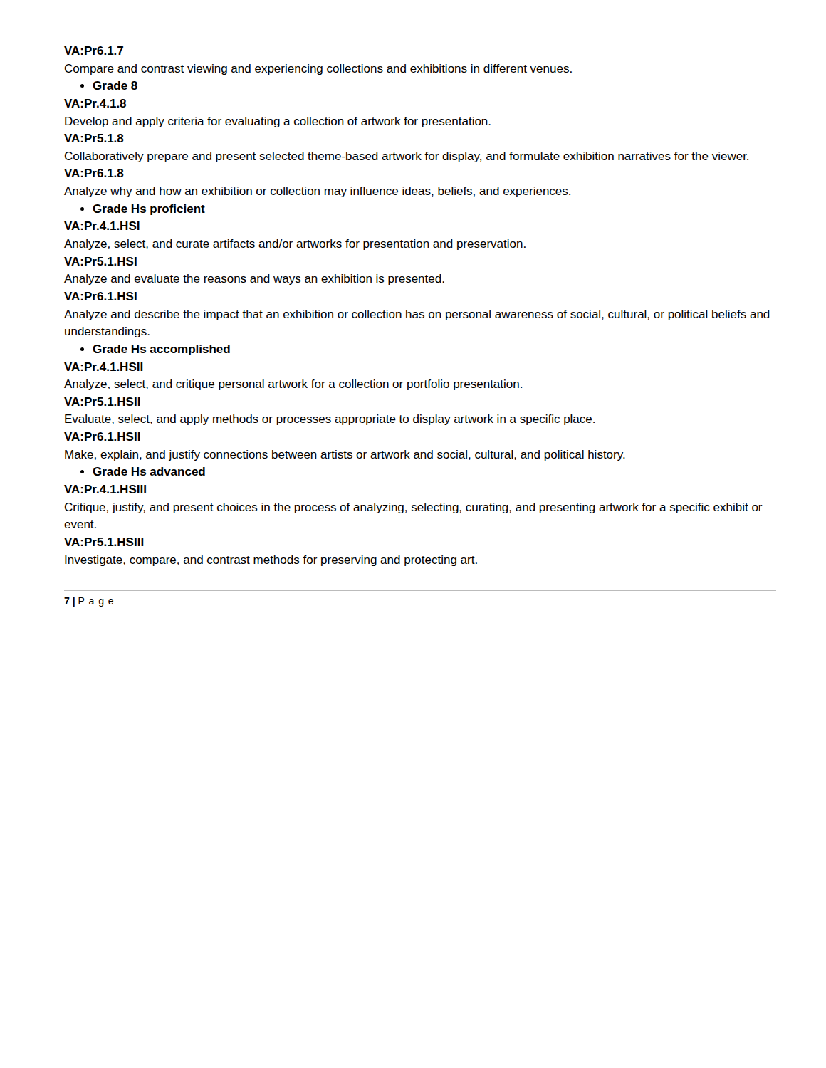VA:Pr6.1.7
Compare and contrast viewing and experiencing collections and exhibitions in different venues.
Grade 8
VA:Pr.4.1.8
Develop and apply criteria for evaluating a collection of artwork for presentation.
VA:Pr5.1.8
Collaboratively prepare and present selected theme-based artwork for display, and formulate exhibition narratives for the viewer.
VA:Pr6.1.8
Analyze why and how an exhibition or collection may influence ideas, beliefs, and experiences.
Grade Hs proficient
VA:Pr.4.1.HSI
Analyze, select, and curate artifacts and/or artworks for presentation and preservation.
VA:Pr5.1.HSI
Analyze and evaluate the reasons and ways an exhibition is presented.
VA:Pr6.1.HSI
Analyze and describe the impact that an exhibition or collection has on personal awareness of social, cultural, or political beliefs and understandings.
Grade Hs accomplished
VA:Pr.4.1.HSII
Analyze, select, and critique personal artwork for a collection or portfolio presentation.
VA:Pr5.1.HSII
Evaluate, select, and apply methods or processes appropriate to display artwork in a specific place.
VA:Pr6.1.HSII
Make, explain, and justify connections between artists or artwork and social, cultural, and political history.
Grade Hs advanced
VA:Pr.4.1.HSIII
Critique, justify, and present choices in the process of analyzing, selecting, curating, and presenting artwork for a specific exhibit or event.
VA:Pr5.1.HSIII
Investigate, compare, and contrast methods for preserving and protecting art.
7 | P a g e